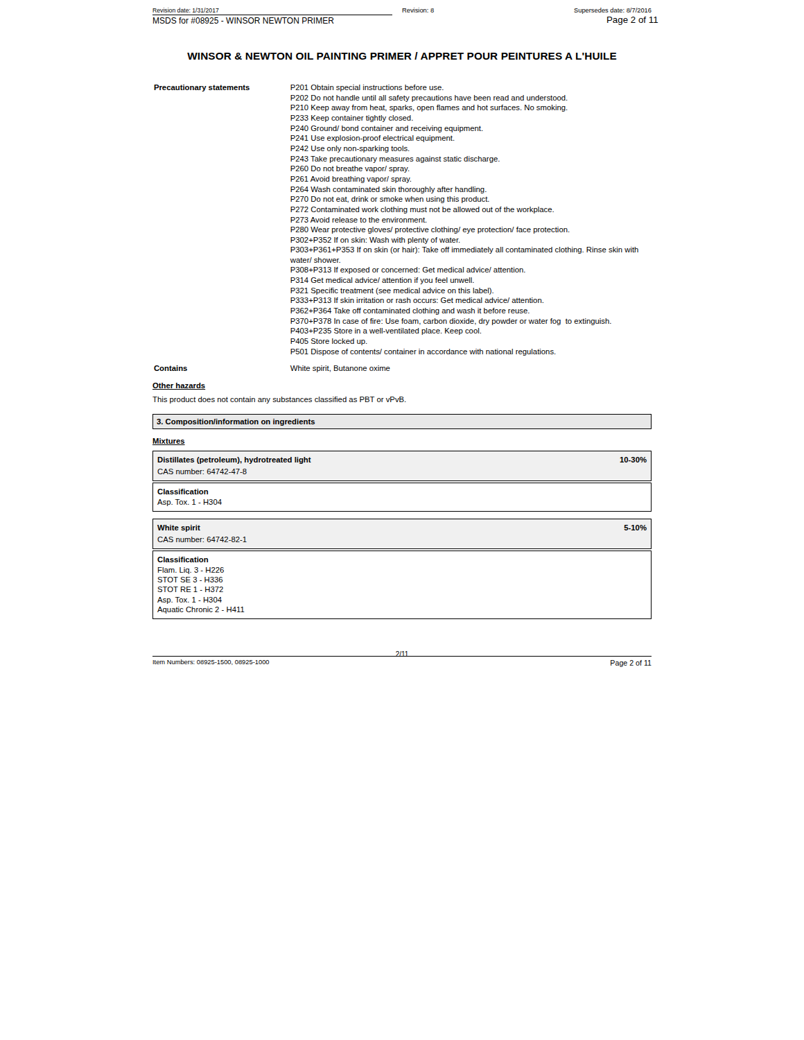Revision date: 1/31/2017 MSDS for #08925 - WINSOR NEWTON PRIMER
Revision: 8
Supersedes date: 8/7/2016
Page 2 of 11
WINSOR & NEWTON OIL PAINTING PRIMER / APPRET POUR PEINTURES A L'HUILE
Precautionary statements
P201 Obtain special instructions before use.
P202 Do not handle until all safety precautions have been read and understood.
P210 Keep away from heat, sparks, open flames and hot surfaces. No smoking.
P233 Keep container tightly closed.
P240 Ground/ bond container and receiving equipment.
P241 Use explosion-proof electrical equipment.
P242 Use only non-sparking tools.
P243 Take precautionary measures against static discharge.
P260 Do not breathe vapor/ spray.
P261 Avoid breathing vapor/ spray.
P264 Wash contaminated skin thoroughly after handling.
P270 Do not eat, drink or smoke when using this product.
P272 Contaminated work clothing must not be allowed out of the workplace.
P273 Avoid release to the environment.
P280 Wear protective gloves/ protective clothing/ eye protection/ face protection.
P302+P352 If on skin: Wash with plenty of water.
P303+P361+P353 If on skin (or hair): Take off immediately all contaminated clothing. Rinse skin with water/ shower.
P308+P313 If exposed or concerned: Get medical advice/ attention.
P314 Get medical advice/ attention if you feel unwell.
P321 Specific treatment (see medical advice on this label).
P333+P313 If skin irritation or rash occurs: Get medical advice/ attention.
P362+P364 Take off contaminated clothing and wash it before reuse.
P370+P378 In case of fire: Use foam, carbon dioxide, dry powder or water fog to extinguish.
P403+P235 Store in a well-ventilated place. Keep cool.
P405 Store locked up.
P501 Dispose of contents/ container in accordance with national regulations.
Contains
White spirit, Butanone oxime
Other hazards
This product does not contain any substances classified as PBT or vPvB.
3. Composition/information on ingredients
Mixtures
Distillates (petroleum), hydrotreated light 10-30%
CAS number: 64742-47-8
Classification
Asp. Tox. 1 - H304
White spirit 5-10%
CAS number: 64742-82-1
Classification
Flam. Liq. 3 - H226
STOT SE 3 - H336
STOT RE 1 - H372
Asp. Tox. 1 - H304
Aquatic Chronic 2 - H411
2/11
Item Numbers: 08925-1500, 08925-1000
Page 2 of 11